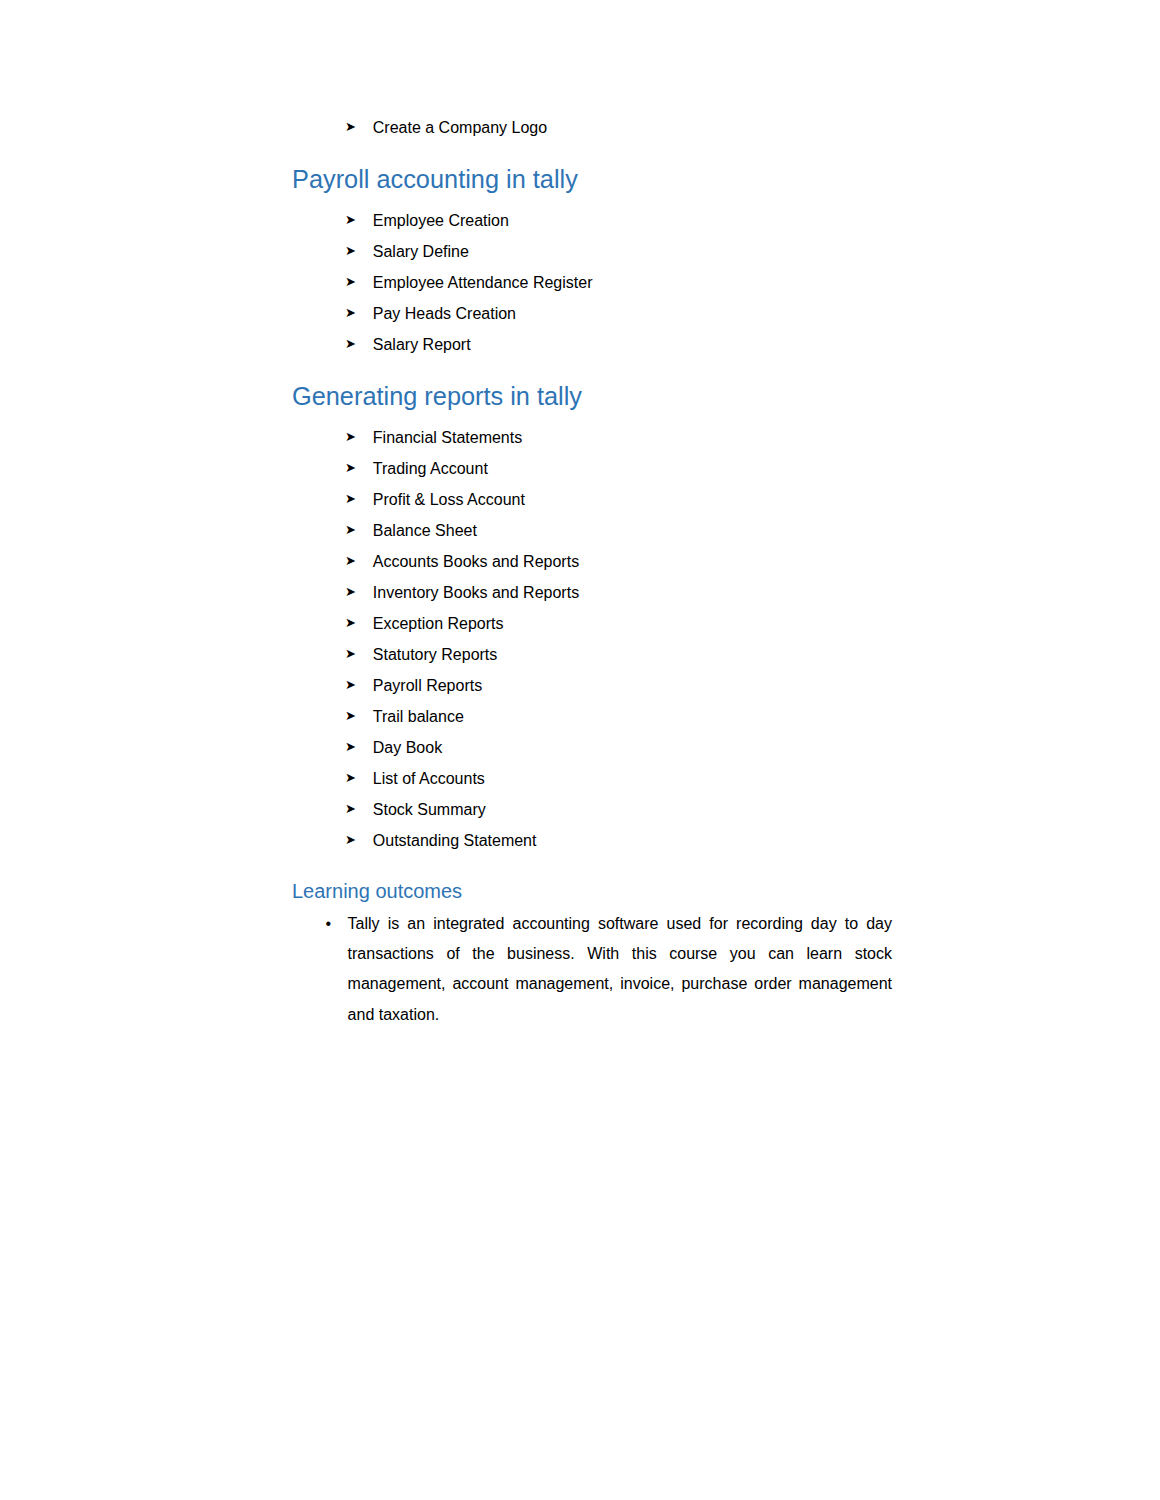Create a Company Logo
Payroll accounting in tally
Employee Creation
Salary Define
Employee Attendance Register
Pay Heads Creation
Salary Report
Generating reports in tally
Financial Statements
Trading Account
Profit & Loss Account
Balance Sheet
Accounts Books and Reports
Inventory Books and Reports
Exception Reports
Statutory Reports
Payroll Reports
Trail balance
Day Book
List of Accounts
Stock Summary
Outstanding Statement
Learning outcomes
Tally is an integrated accounting software used for recording day to day transactions of the business. With this course you can learn stock management, account management, invoice, purchase order management and taxation.